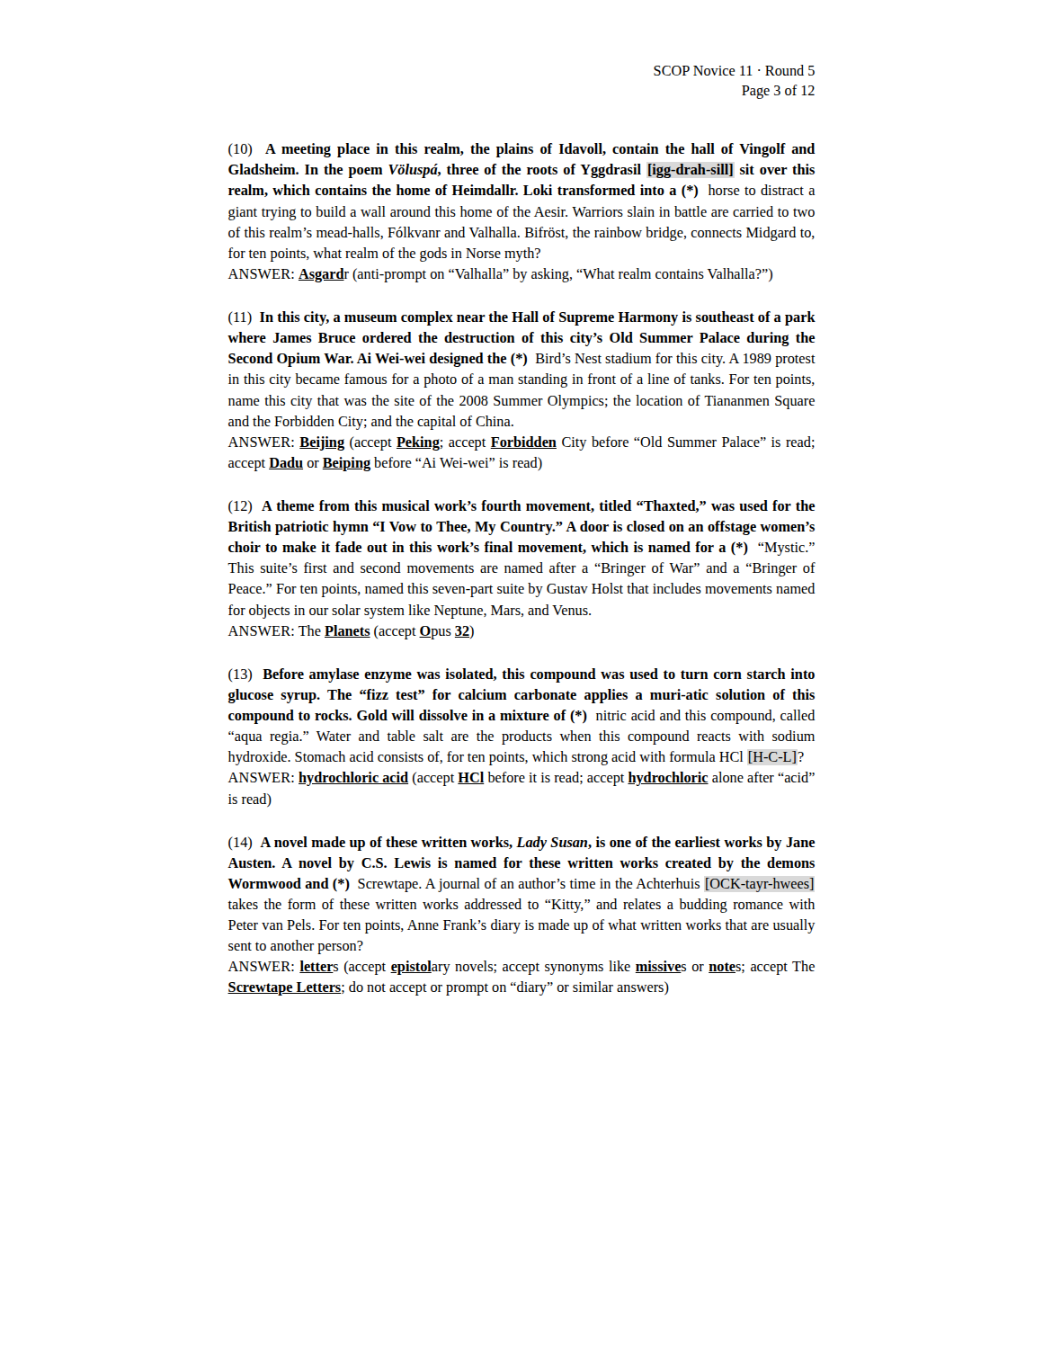SCOP Novice 11 · Round 5
Page 3 of 12
(10) A meeting place in this realm, the plains of Idavoll, contain the hall of Vingolf and Gladsheim. In the poem Völuspá, three of the roots of Yggdrasil [igg-drah-sill] sit over this realm, which contains the home of Heimdallr. Loki transformed into a (*) horse to distract a giant trying to build a wall around this home of the Aesir. Warriors slain in battle are carried to two of this realm’s mead-halls, Fólkvanr and Valhalla. Bifröst, the rainbow bridge, connects Midgard to, for ten points, what realm of the gods in Norse myth?
ANSWER: Asgardr (anti-prompt on “Valhalla” by asking, “What realm contains Valhalla?”)
(11) In this city, a museum complex near the Hall of Supreme Harmony is southeast of a park where James Bruce ordered the destruction of this city’s Old Summer Palace during the Second Opium War. Ai Wei-wei designed the (*) Bird’s Nest stadium for this city. A 1989 protest in this city became famous for a photo of a man standing in front of a line of tanks. For ten points, name this city that was the site of the 2008 Summer Olympics; the location of Tiananmen Square and the Forbidden City; and the capital of China.
ANSWER: Beijing (accept Peking; accept Forbidden City before “Old Summer Palace” is read; accept Dadu or Beiping before “Ai Wei-wei” is read)
(12) A theme from this musical work’s fourth movement, titled “Thaxted,” was used for the British patriotic hymn “I Vow to Thee, My Country.” A door is closed on an offstage women’s choir to make it fade out in this work’s final movement, which is named for a (*) “Mystic.” This suite’s first and second movements are named after a “Bringer of War” and a “Bringer of Peace.” For ten points, named this seven-part suite by Gustav Holst that includes movements named for objects in our solar system like Neptune, Mars, and Venus.
ANSWER: The Planets (accept Opus 32)
(13) Before amylase enzyme was isolated, this compound was used to turn corn starch into glucose syrup. The “fizz test” for calcium carbonate applies a muri-atic solution of this compound to rocks. Gold will dissolve in a mixture of (*) nitric acid and this compound, called “aqua regia.” Water and table salt are the products when this compound reacts with sodium hydroxide. Stomach acid consists of, for ten points, which strong acid with formula HCl [H-C-L]?
ANSWER: hydrochloric acid (accept HCl before it is read; accept hydrochloric alone after “acid” is read)
(14) A novel made up of these written works, Lady Susan, is one of the earliest works by Jane Austen. A novel by C.S. Lewis is named for these written works created by the demons Wormwood and (*) Screwtape. A journal of an author’s time in the Achterhuis [OCK-tayr-hwees] takes the form of these written works addressed to “Kitty,” and relates a budding romance with Peter van Pels. For ten points, Anne Frank’s diary is made up of what written works that are usually sent to another person?
ANSWER: letters (accept epistolary novels; accept synonyms like missives or notes; accept The Screwtape Letters; do not accept or prompt on “diary” or similar answers)